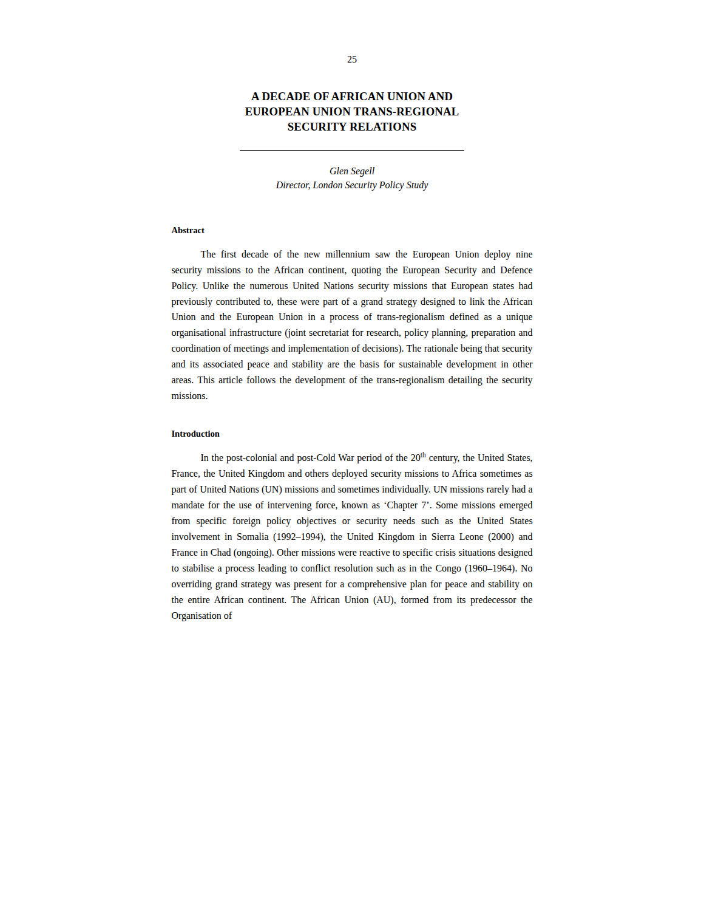25
A DECADE OF AFRICAN UNION AND EUROPEAN UNION TRANS-REGIONAL SECURITY RELATIONS
Glen Segell
Director, London Security Policy Study
Abstract
The first decade of the new millennium saw the European Union deploy nine security missions to the African continent, quoting the European Security and Defence Policy. Unlike the numerous United Nations security missions that European states had previously contributed to, these were part of a grand strategy designed to link the African Union and the European Union in a process of trans-regionalism defined as a unique organisational infrastructure (joint secretariat for research, policy planning, preparation and coordination of meetings and implementation of decisions). The rationale being that security and its associated peace and stability are the basis for sustainable development in other areas. This article follows the development of the trans-regionalism detailing the security missions.
Introduction
In the post-colonial and post-Cold War period of the 20th century, the United States, France, the United Kingdom and others deployed security missions to Africa sometimes as part of United Nations (UN) missions and sometimes individually. UN missions rarely had a mandate for the use of intervening force, known as ‘Chapter 7’. Some missions emerged from specific foreign policy objectives or security needs such as the United States involvement in Somalia (1992–1994), the United Kingdom in Sierra Leone (2000) and France in Chad (ongoing). Other missions were reactive to specific crisis situations designed to stabilise a process leading to conflict resolution such as in the Congo (1960–1964). No overriding grand strategy was present for a comprehensive plan for peace and stability on the entire African continent. The African Union (AU), formed from its predecessor the Organisation of